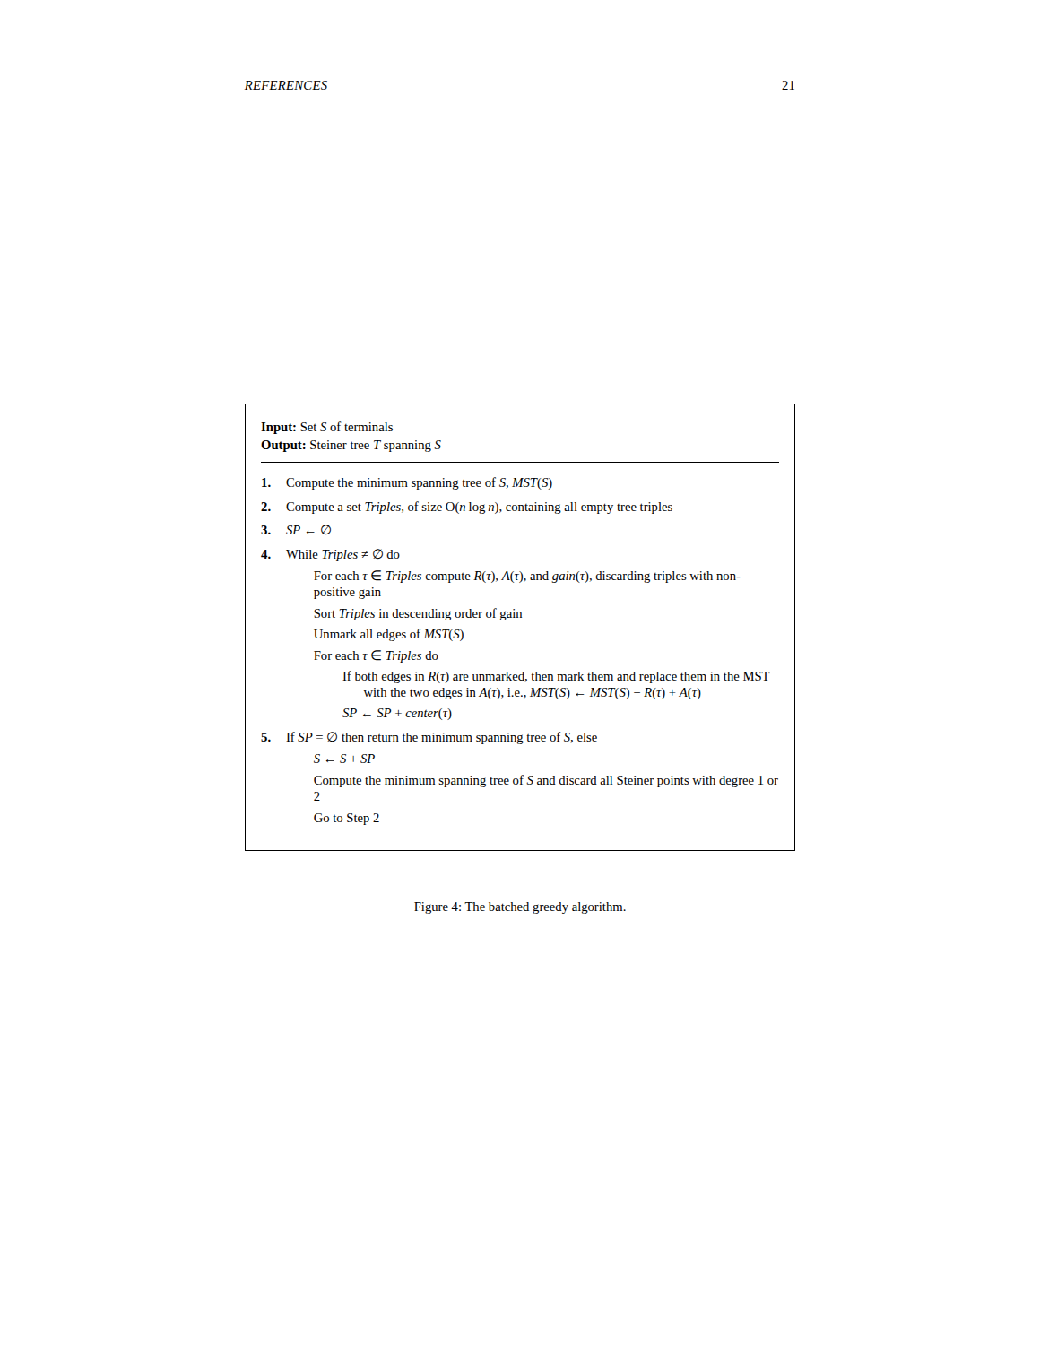REFERENCES 21
Input: Set S of terminals
Output: Steiner tree T spanning S
1. Compute the minimum spanning tree of S, MST(S)
2. Compute a set Triples, of size O(n log n), containing all empty tree triples
3. SP ← ∅
4. While Triples ≠ ∅ do
For each τ ∈ Triples compute R(τ), A(τ), and gain(τ), discarding triples with non-positive gain
Sort Triples in descending order of gain
Unmark all edges of MST(S)
For each τ ∈ Triples do
If both edges in R(τ) are unmarked, then mark them and replace them in the MST with the two edges in A(τ), i.e., MST(S) ← MST(S) − R(τ) + A(τ)
SP ← SP + center(τ)
5. If SP = ∅ then return the minimum spanning tree of S, else
S ← S + SP
Compute the minimum spanning tree of S and discard all Steiner points with degree 1 or 2
Go to Step 2
Figure 4: The batched greedy algorithm.